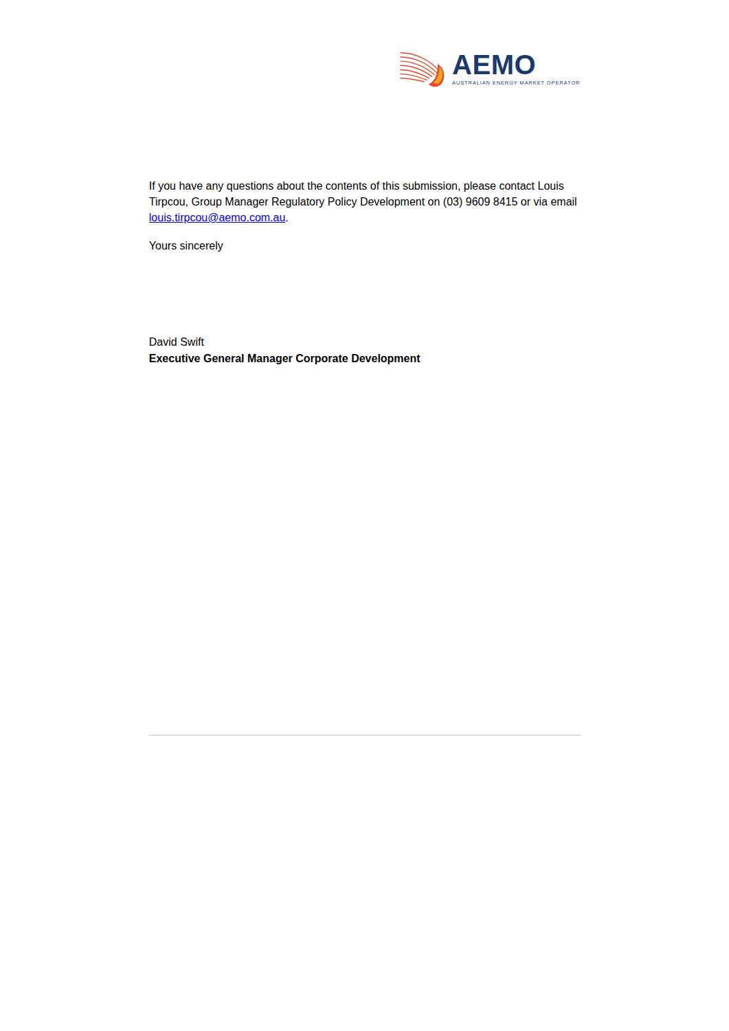AEMO AUSTRALIAN ENERGY MARKET OPERATOR
If you have any questions about the contents of this submission, please contact Louis Tirpcou, Group Manager Regulatory Policy Development on (03) 9609 8415 or via email louis.tirpcou@aemo.com.au.
Yours sincerely
David Swift
Executive General Manager Corporate Development